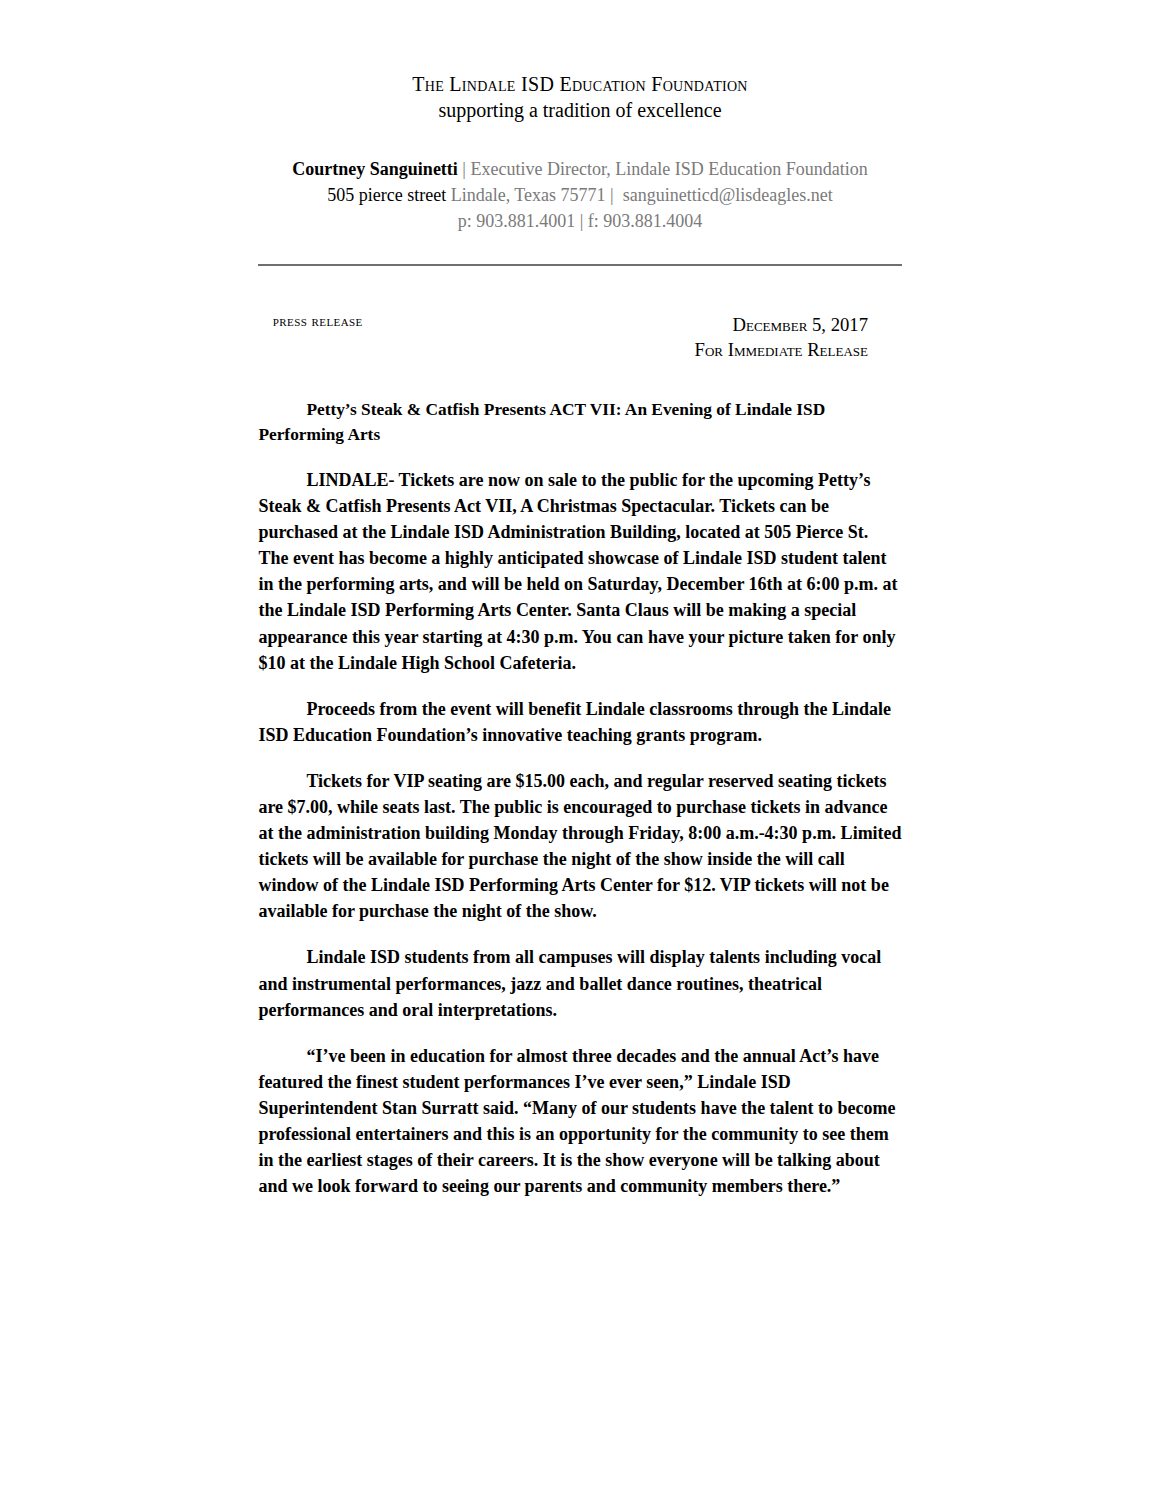The Lindale ISD Education Foundation
supporting a tradition of excellence
Courtney Sanguinetti | Executive Director, Lindale ISD Education Foundation
505 pierce street Lindale, Texas 75771 | sanguinetticd@lisdeagles.net
p: 903.881.4001 | f: 903.881.4004
press release
December 5, 2017
For Immediate Release
Petty’s Steak & Catfish Presents ACT VII: An Evening of Lindale ISD Performing Arts
LINDALE- Tickets are now on sale to the public for the upcoming Petty’s Steak & Catfish Presents Act VII, A Christmas Spectacular. Tickets can be purchased at the Lindale ISD Administration Building, located at 505 Pierce St. The event has become a highly anticipated showcase of Lindale ISD student talent in the performing arts, and will be held on Saturday, December 16th at 6:00 p.m. at the Lindale ISD Performing Arts Center. Santa Claus will be making a special appearance this year starting at 4:30 p.m. You can have your picture taken for only $10 at the Lindale High School Cafeteria.
Proceeds from the event will benefit Lindale classrooms through the Lindale ISD Education Foundation’s innovative teaching grants program.
Tickets for VIP seating are $15.00 each, and regular reserved seating tickets are $7.00, while seats last. The public is encouraged to purchase tickets in advance at the administration building Monday through Friday, 8:00 a.m.-4:30 p.m. Limited tickets will be available for purchase the night of the show inside the will call window of the Lindale ISD Performing Arts Center for $12. VIP tickets will not be available for purchase the night of the show.
Lindale ISD students from all campuses will display talents including vocal and instrumental performances, jazz and ballet dance routines, theatrical performances and oral interpretations.
“I’ve been in education for almost three decades and the annual Act’s have featured the finest student performances I’ve ever seen,” Lindale ISD Superintendent Stan Surratt said. “Many of our students have the talent to become professional entertainers and this is an opportunity for the community to see them in the earliest stages of their careers. It is the show everyone will be talking about and we look forward to seeing our parents and community members there.”